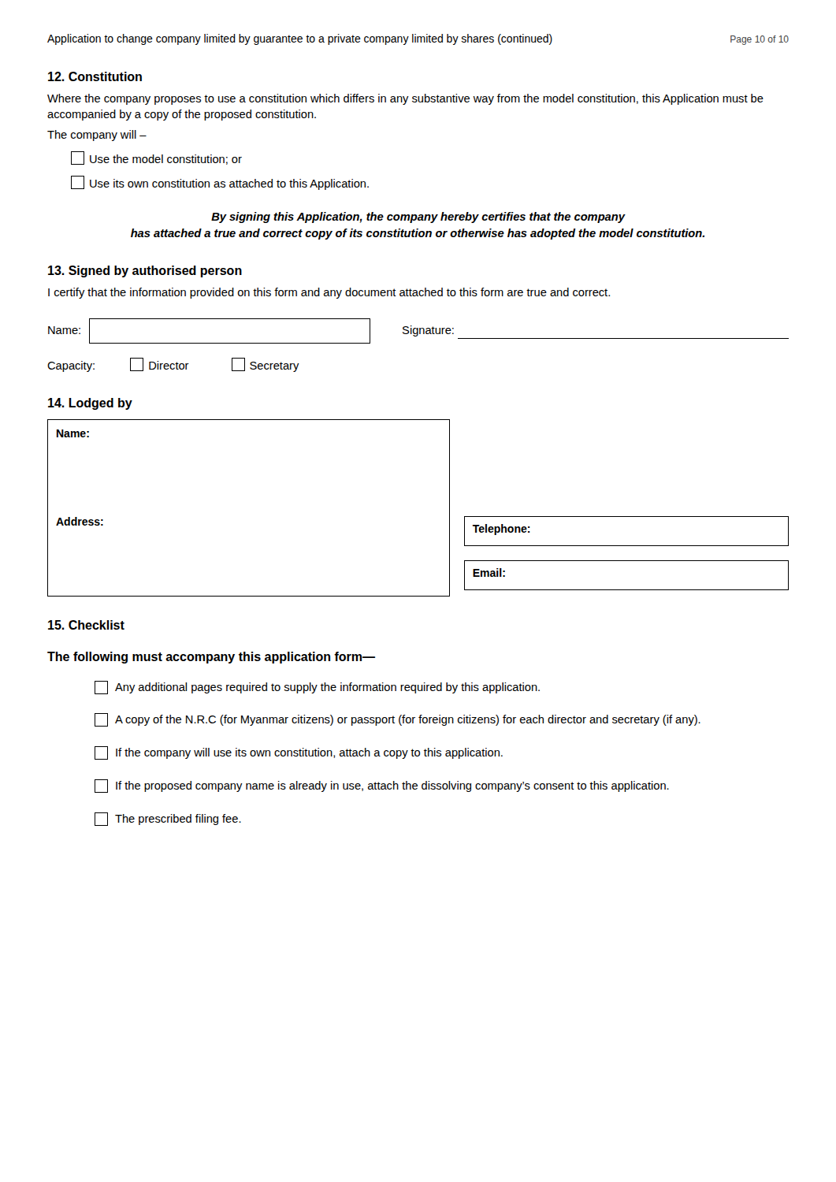Application to change company limited by guarantee to a private company limited by shares (continued)
Page 10 of 10
12. Constitution
Where the company proposes to use a constitution which differs in any substantive way from the model constitution, this Application must be accompanied by a copy of the proposed constitution.
The company will –
Use the model constitution; or
Use its own constitution as attached to this Application.
By signing this Application, the company hereby certifies that the company
has attached a true and correct copy of its constitution or otherwise has adopted the model constitution.
13. Signed by authorised person
I certify that the information provided on this form and any document attached to this form are true and correct.
Name: Signature:
Capacity: Director Secretary
14. Lodged by
Name:
Address:
Telephone:
Email:
15. Checklist
The following must accompany this application form—
Any additional pages required to supply the information required by this application.
A copy of the N.R.C (for Myanmar citizens) or passport (for foreign citizens) for each director and secretary (if any).
If the company will use its own constitution, attach a copy to this application.
If the proposed company name is already in use, attach the dissolving company’s consent to this application.
The prescribed filing fee.